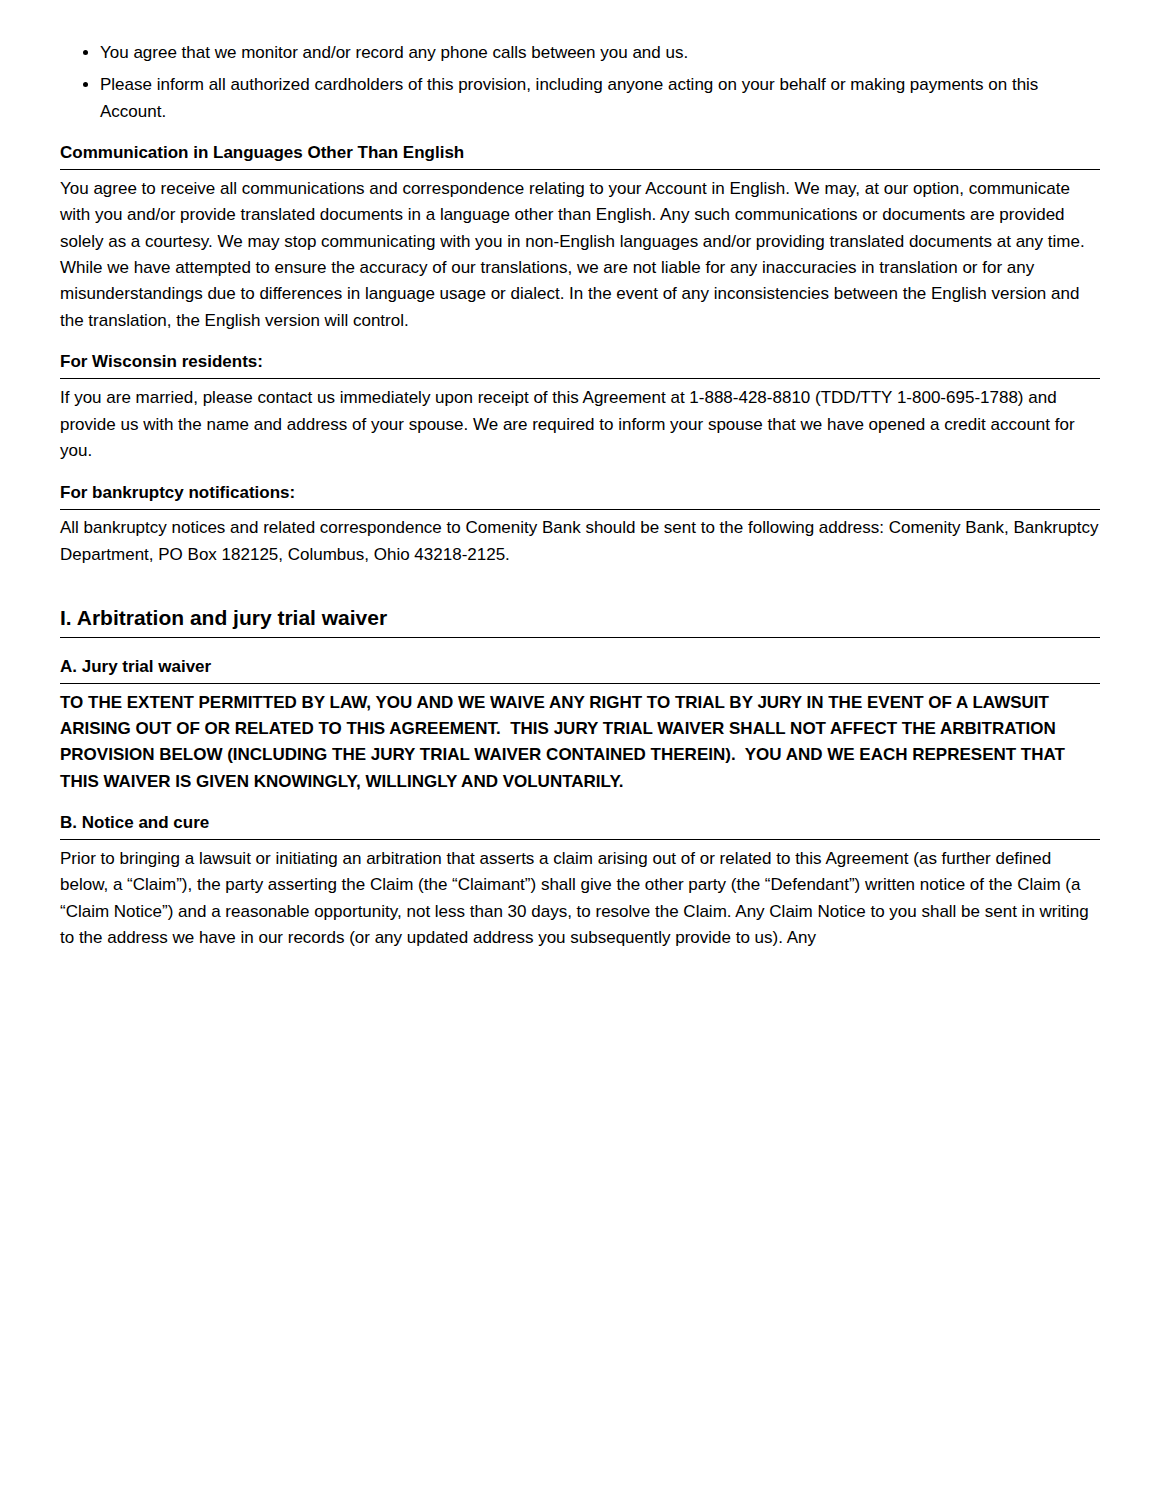You agree that we monitor and/or record any phone calls between you and us.
Please inform all authorized cardholders of this provision, including anyone acting on your behalf or making payments on this Account.
Communication in Languages Other Than English
You agree to receive all communications and correspondence relating to your Account in English. We may, at our option, communicate with you and/or provide translated documents in a language other than English. Any such communications or documents are provided solely as a courtesy. We may stop communicating with you in non-English languages and/or providing translated documents at any time. While we have attempted to ensure the accuracy of our translations, we are not liable for any inaccuracies in translation or for any misunderstandings due to differences in language usage or dialect. In the event of any inconsistencies between the English version and the translation, the English version will control.
For Wisconsin residents:
If you are married, please contact us immediately upon receipt of this Agreement at 1-888-428-8810 (TDD/TTY 1-800-695-1788) and provide us with the name and address of your spouse. We are required to inform your spouse that we have opened a credit account for you.
For bankruptcy notifications:
All bankruptcy notices and related correspondence to Comenity Bank should be sent to the following address: Comenity Bank, Bankruptcy Department, PO Box 182125, Columbus, Ohio 43218-2125.
I. Arbitration and jury trial waiver
A. Jury trial waiver
TO THE EXTENT PERMITTED BY LAW, YOU AND WE WAIVE ANY RIGHT TO TRIAL BY JURY IN THE EVENT OF A LAWSUIT ARISING OUT OF OR RELATED TO THIS AGREEMENT. THIS JURY TRIAL WAIVER SHALL NOT AFFECT THE ARBITRATION PROVISION BELOW (INCLUDING THE JURY TRIAL WAIVER CONTAINED THEREIN). YOU AND WE EACH REPRESENT THAT THIS WAIVER IS GIVEN KNOWINGLY, WILLINGLY AND VOLUNTARILY.
B. Notice and cure
Prior to bringing a lawsuit or initiating an arbitration that asserts a claim arising out of or related to this Agreement (as further defined below, a “Claim”), the party asserting the Claim (the “Claimant”) shall give the other party (the “Defendant”) written notice of the Claim (a “Claim Notice”) and a reasonable opportunity, not less than 30 days, to resolve the Claim. Any Claim Notice to you shall be sent in writing to the address we have in our records (or any updated address you subsequently provide to us). Any